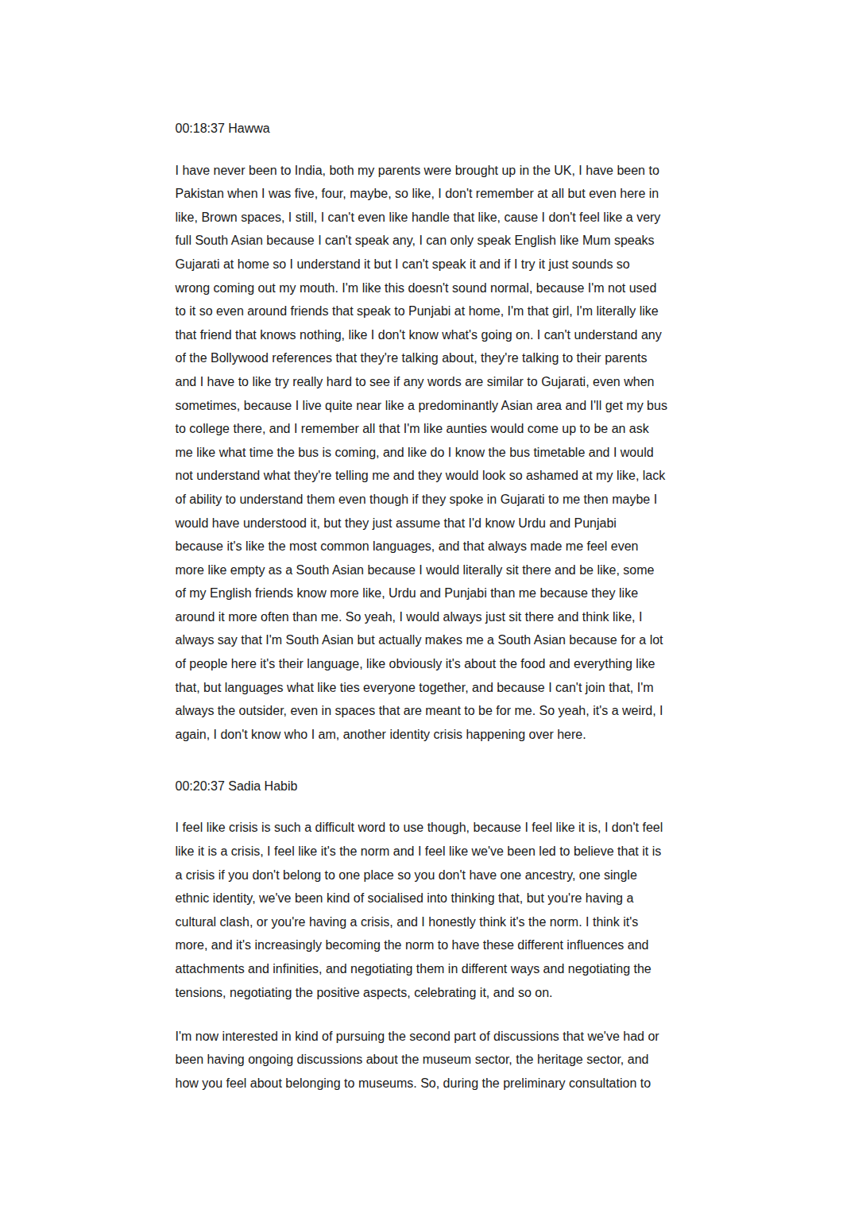00:18:37 Hawwa
I have never been to India, both my parents were brought up in the UK, I have been to Pakistan when I was five, four, maybe, so like, I don't remember at all but even here in like, Brown spaces, I still, I can't even like handle that like, cause I don't feel like a very full South Asian because I can't speak any, I can only speak English like Mum speaks Gujarati at home so I understand it but I can't speak it and if I try it just sounds so wrong coming out my mouth. I'm like this doesn't sound normal, because I'm not used to it so even around friends that speak to Punjabi at home, I'm that girl, I'm literally like that friend that knows nothing, like I don't know what's going on. I can't understand any of the Bollywood references that they're talking about, they're talking to their parents and I have to like try really hard to see if any words are similar to Gujarati, even when sometimes, because I live quite near like a predominantly Asian area and I'll get my bus to college there, and I remember all that I'm like aunties would come up to be an ask me like what time the bus is coming, and like do I know the bus timetable and I would not understand what they're telling me and they would look so ashamed at my like, lack of ability to understand them even though if they spoke in Gujarati to me then maybe I would have understood it, but they just assume that I'd know Urdu and Punjabi because it's like the most common languages, and that always made me feel even more like empty as a South Asian because I would literally sit there and be like, some of my English friends know more like, Urdu and Punjabi than me because they like around it more often than me. So yeah, I would always just sit there and think like, I always say that I'm South Asian but actually makes me a South Asian because for a lot of people here it's their language, like obviously it's about the food and everything like that, but languages what like ties everyone together, and because I can't join that, I'm always the outsider, even in spaces that are meant to be for me. So yeah, it's a weird, I again, I don't know who I am, another identity crisis happening over here.
00:20:37 Sadia Habib
I feel like crisis is such a difficult word to use though, because I feel like it is, I don't feel like it is a crisis, I feel like it's the norm and I feel like we've been led to believe that it is a crisis if you don't belong to one place so you don't have one ancestry, one single ethnic identity, we've been kind of socialised into thinking that, but you're having a cultural clash, or you're having a crisis, and I honestly think it's the norm. I think it's more, and it's increasingly becoming the norm to have these different influences and attachments and infinities, and negotiating them in different ways and negotiating the tensions, negotiating the positive aspects, celebrating it, and so on.
I'm now interested in kind of pursuing the second part of discussions that we've had or been having ongoing discussions about the museum sector, the heritage sector, and how you feel about belonging to museums. So, during the preliminary consultation to